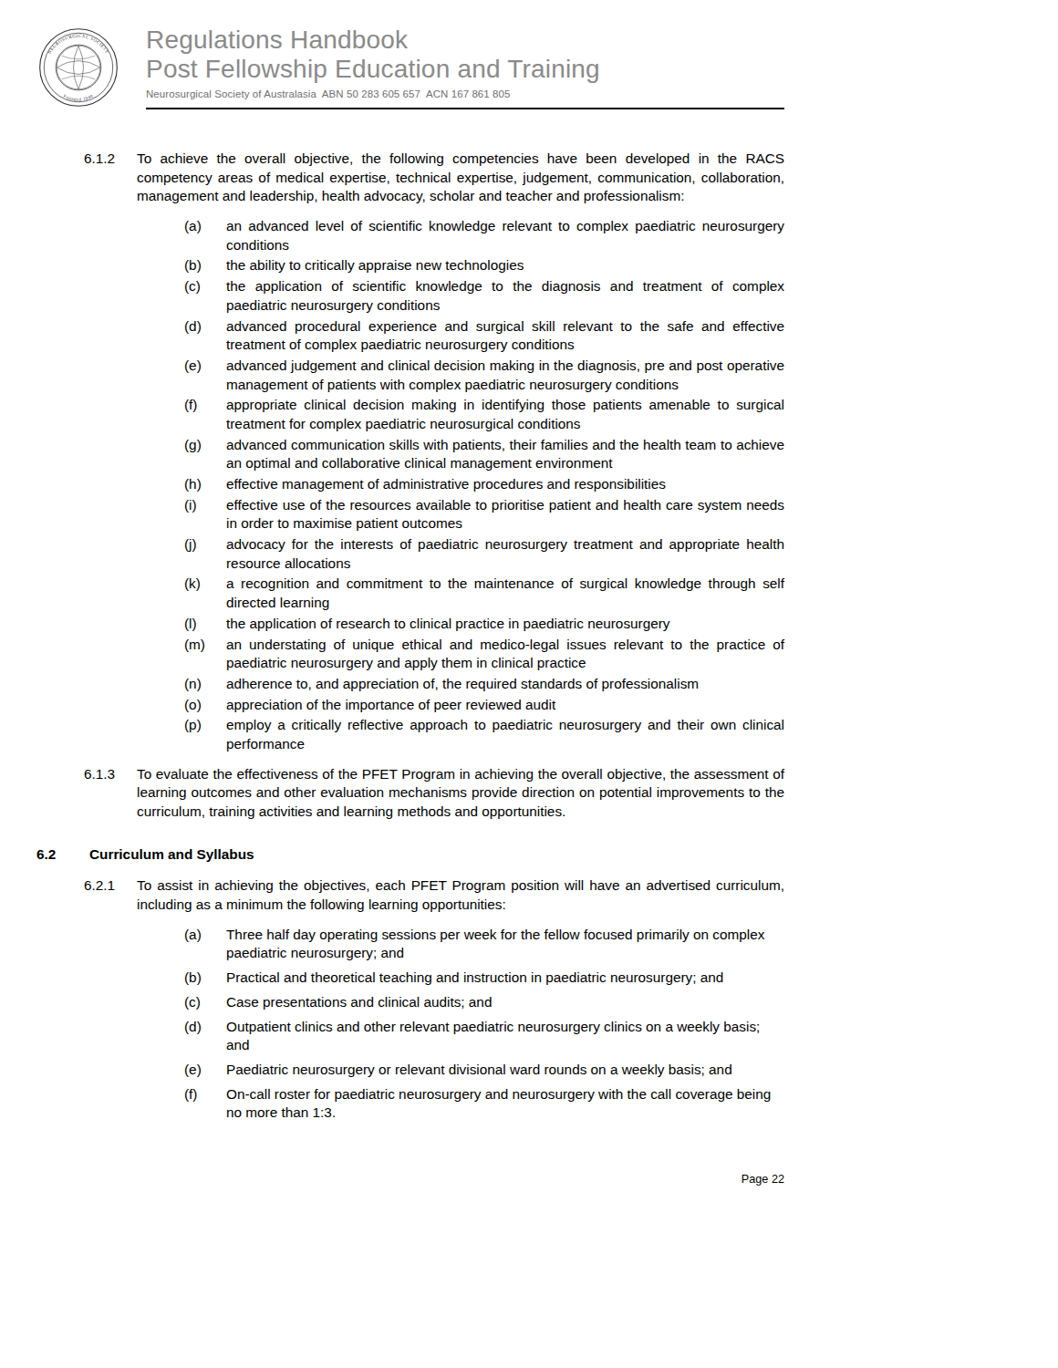NEUROSURGICAL SOCIETY Founded 1940
Regulations Handbook
Post Fellowship Education and Training
Neurosurgical Society of Australasia ABN 50 283 605 657 ACN 167 861 805
6.1.2
To achieve the overall objective, the following competencies have been developed in the RACS competency areas of medical expertise, technical expertise, judgement, communication, collaboration, management and leadership, health advocacy, scholar and teacher and professionalism:
(a) an advanced level of scientific knowledge relevant to complex paediatric neurosurgery conditions
(b) the ability to critically appraise new technologies
(c) the application of scientific knowledge to the diagnosis and treatment of complex paediatric neurosurgery conditions
(d) advanced procedural experience and surgical skill relevant to the safe and effective treatment of complex paediatric neurosurgery conditions
(e) advanced judgement and clinical decision making in the diagnosis, pre and post operative management of patients with complex paediatric neurosurgery conditions
(f) appropriate clinical decision making in identifying those patients amenable to surgical treatment for complex paediatric neurosurgical conditions
(g) advanced communication skills with patients, their families and the health team to achieve an optimal and collaborative clinical management environment
(h) effective management of administrative procedures and responsibilities
(i) effective use of the resources available to prioritise patient and health care system needs in order to maximise patient outcomes
(j) advocacy for the interests of paediatric neurosurgery treatment and appropriate health resource allocations
(k) a recognition and commitment to the maintenance of surgical knowledge through self directed learning
(l) the application of research to clinical practice in paediatric neurosurgery
(m) an understating of unique ethical and medico-legal issues relevant to the practice of paediatric neurosurgery and apply them in clinical practice
(n) adherence to, and appreciation of, the required standards of professionalism
(o) appreciation of the importance of peer reviewed audit
(p) employ a critically reflective approach to paediatric neurosurgery and their own clinical performance
6.1.3
To evaluate the effectiveness of the PFET Program in achieving the overall objective, the assessment of learning outcomes and other evaluation mechanisms provide direction on potential improvements to the curriculum, training activities and learning methods and opportunities.
6.2
Curriculum and Syllabus
6.2.1
To assist in achieving the objectives, each PFET Program position will have an advertised curriculum, including as a minimum the following learning opportunities:
(a) Three half day operating sessions per week for the fellow focused primarily on complex paediatric neurosurgery; and
(b) Practical and theoretical teaching and instruction in paediatric neurosurgery; and
(c) Case presentations and clinical audits; and
(d) Outpatient clinics and other relevant paediatric neurosurgery clinics on a weekly basis; and
(e) Paediatric neurosurgery or relevant divisional ward rounds on a weekly basis; and
(f) On-call roster for paediatric neurosurgery and neurosurgery with the call coverage being no more than 1:3.
Page 22